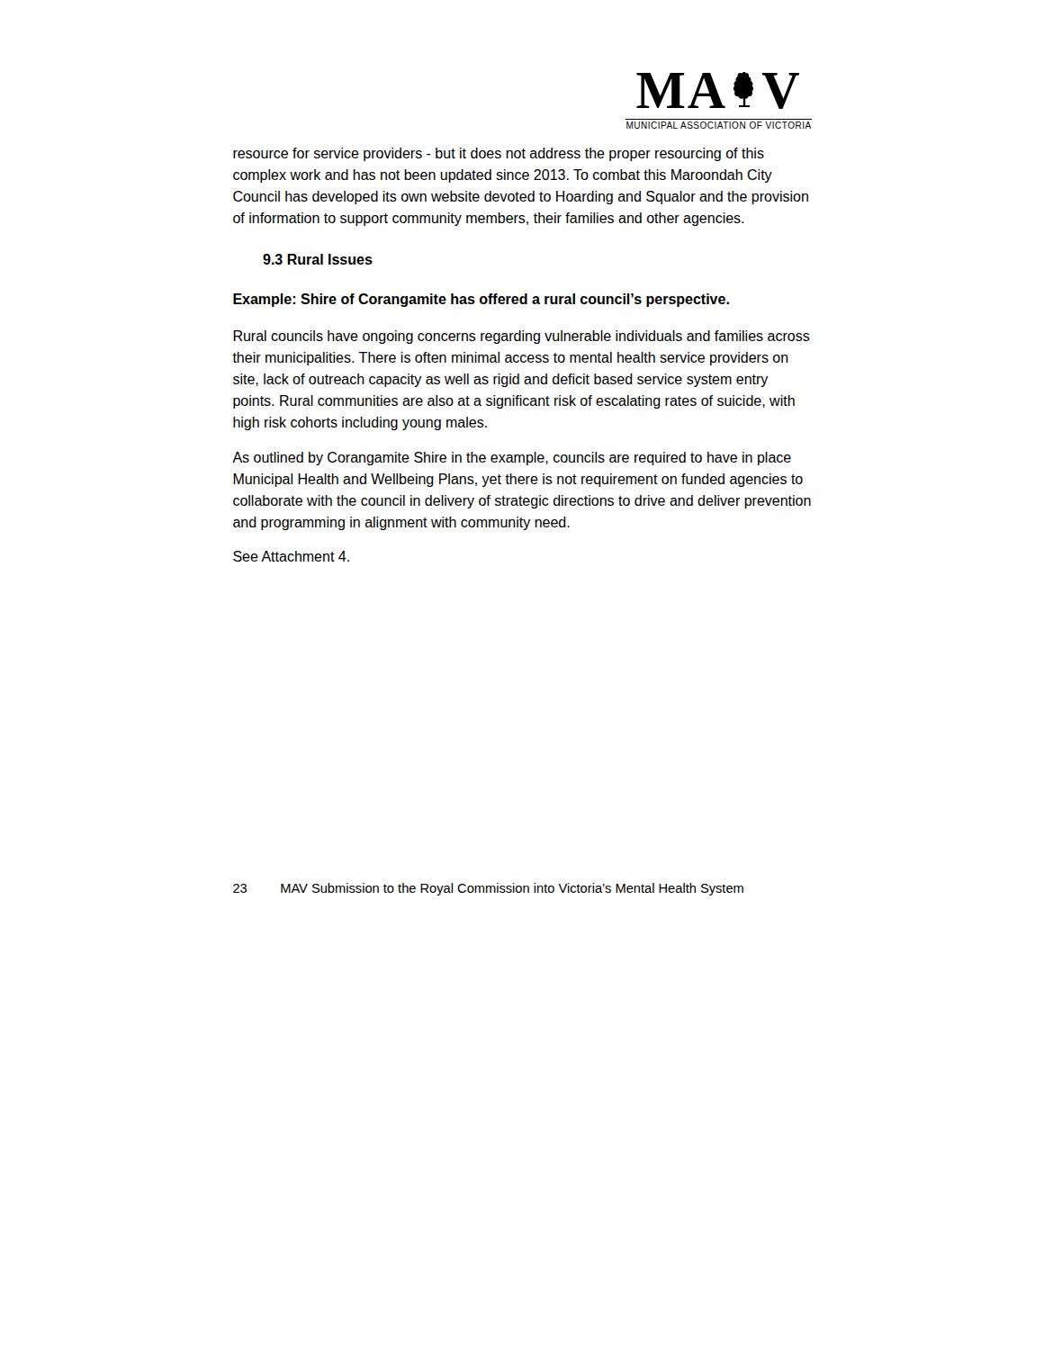MA V
MUNICIPAL ASSOCIATION OF VICTORIA
resource for service providers - but it does not address the proper resourcing of this complex work and has not been updated since 2013. To combat this Maroondah City Council has developed its own website devoted to Hoarding and Squalor and the provision of information to support community members, their families and other agencies.
9.3 Rural Issues
Example: Shire of Corangamite has offered a rural council’s perspective.
Rural councils have ongoing concerns regarding vulnerable individuals and families across their municipalities. There is often minimal access to mental health service providers on site, lack of outreach capacity as well as rigid and deficit based service system entry points. Rural communities are also at a significant risk of escalating rates of suicide, with high risk cohorts including young males.
As outlined by Corangamite Shire in the example, councils are required to have in place Municipal Health and Wellbeing Plans, yet there is not requirement on funded agencies to collaborate with the council in delivery of strategic directions to drive and deliver prevention and programming in alignment with community need.
See Attachment 4.
23 MAV Submission to the Royal Commission into Victoria’s Mental Health System